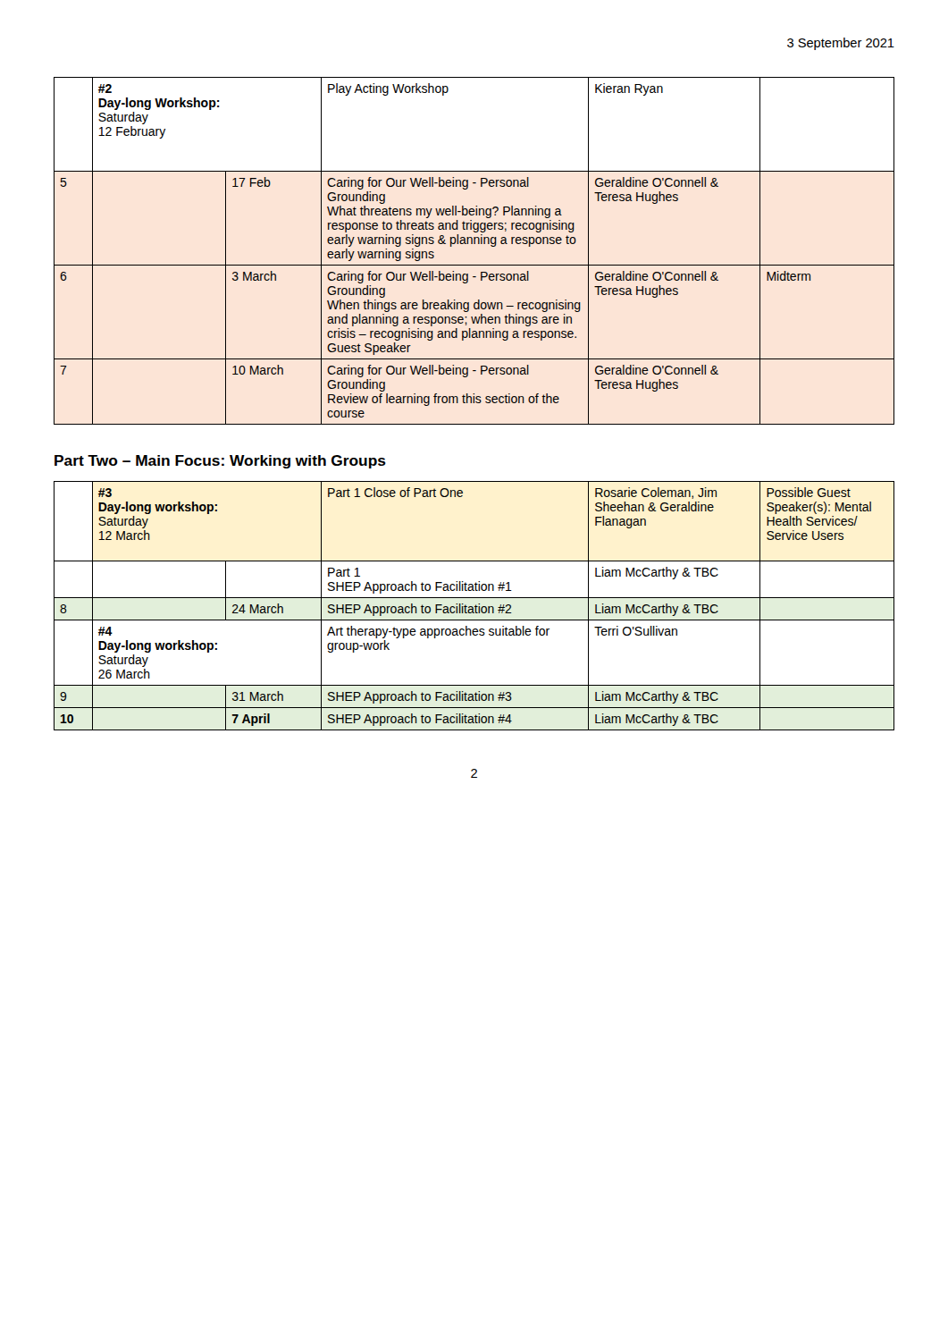3 September 2021
| | #2 Day-long Workshop: Saturday 12 February | Play Acting Workshop | Kieran Ryan | |
| 5 | | 17 Feb | Caring for Our Well-being - Personal Grounding What threatens my well-being? Planning a response to threats and triggers; recognising early warning signs & planning a response to early warning signs | Geraldine O'Connell & Teresa Hughes | |
| 6 | | 3 March | Caring for Our Well-being - Personal Grounding When things are breaking down – recognising and planning a response; when things are in crisis – recognising and planning a response. Guest Speaker | Geraldine O'Connell & Teresa Hughes | Midterm |
| 7 | | 10 March | Caring for Our Well-being - Personal Grounding Review of learning from this section of the course | Geraldine O'Connell & Teresa Hughes | |
Part Two – Main Focus: Working with Groups
| | #3 Day-long workshop: Saturday 12 March | Part 1 Close of Part One | Rosarie Coleman, Jim Sheehan & Geraldine Flanagan | Possible Guest Speaker(s): Mental Health Services/ Service Users |
| | | | Part 1 SHEP Approach to Facilitation #1 | Liam McCarthy & TBC | |
| 8 | | 24 March | SHEP Approach to Facilitation #2 | Liam McCarthy & TBC | |
| | #4 Day-long workshop: Saturday 26 March | Art therapy-type approaches suitable for group-work | Terri O'Sullivan | |
| 9 | | 31 March | SHEP Approach to Facilitation #3 | Liam McCarthy & TBC | |
| 10 | | 7 April | SHEP Approach to Facilitation #4 | Liam McCarthy & TBC | |
2